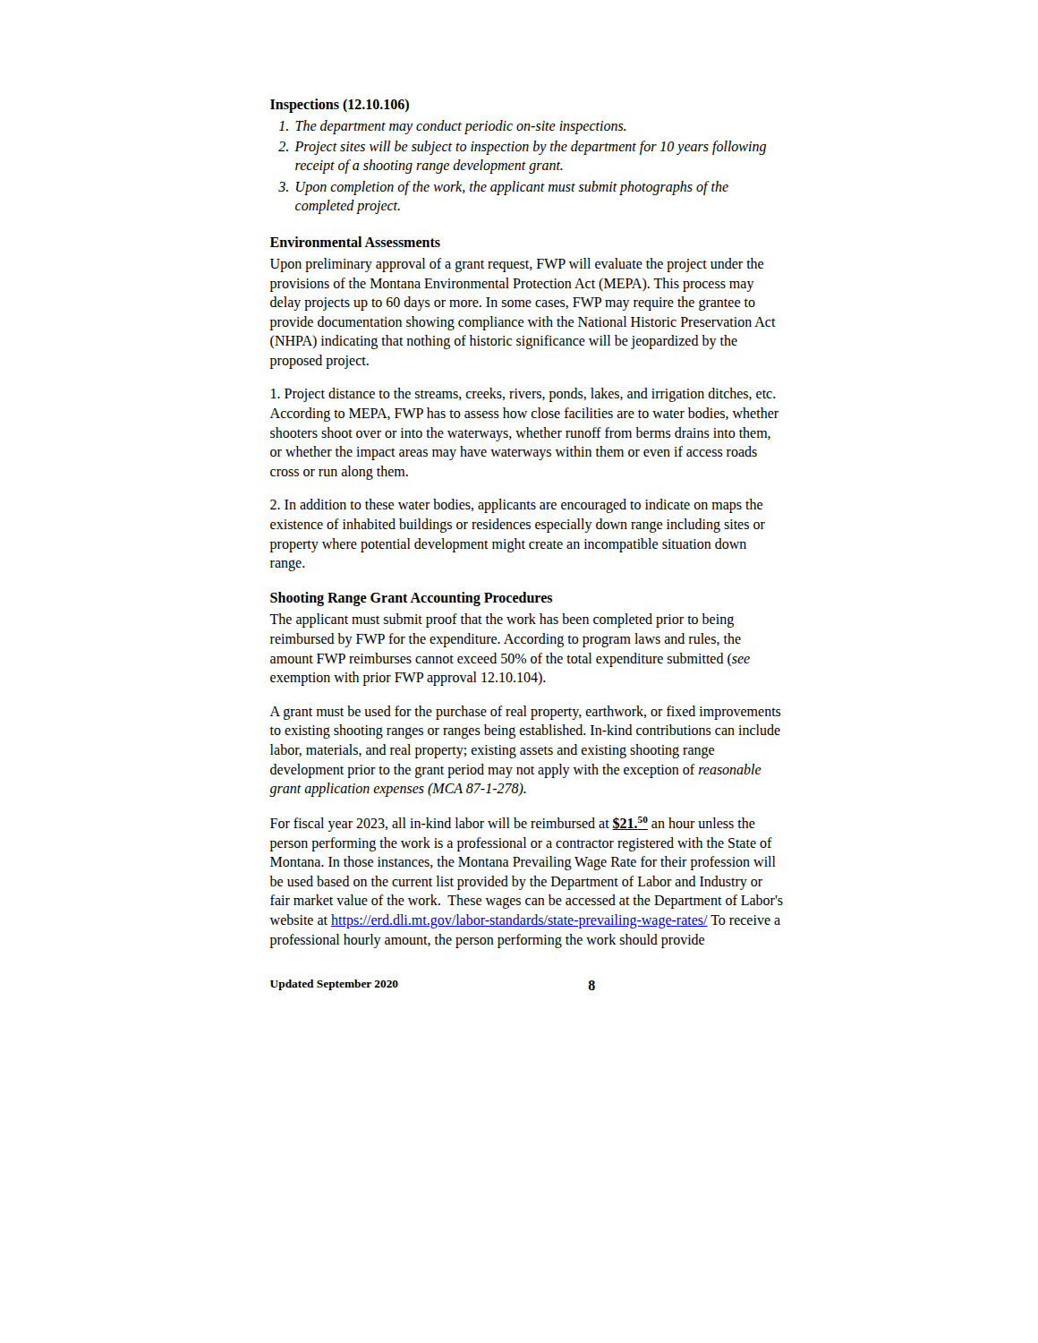Inspections (12.10.106)
The department may conduct periodic on-site inspections.
Project sites will be subject to inspection by the department for 10 years following receipt of a shooting range development grant.
Upon completion of the work, the applicant must submit photographs of the completed project.
Environmental Assessments
Upon preliminary approval of a grant request, FWP will evaluate the project under the provisions of the Montana Environmental Protection Act (MEPA). This process may delay projects up to 60 days or more. In some cases, FWP may require the grantee to provide documentation showing compliance with the National Historic Preservation Act (NHPA) indicating that nothing of historic significance will be jeopardized by the proposed project.
1. Project distance to the streams, creeks, rivers, ponds, lakes, and irrigation ditches, etc. According to MEPA, FWP has to assess how close facilities are to water bodies, whether shooters shoot over or into the waterways, whether runoff from berms drains into them, or whether the impact areas may have waterways within them or even if access roads cross or run along them.
2. In addition to these water bodies, applicants are encouraged to indicate on maps the existence of inhabited buildings or residences especially down range including sites or property where potential development might create an incompatible situation down range.
Shooting Range Grant Accounting Procedures
The applicant must submit proof that the work has been completed prior to being reimbursed by FWP for the expenditure. According to program laws and rules, the amount FWP reimburses cannot exceed 50% of the total expenditure submitted (see exemption with prior FWP approval 12.10.104).
A grant must be used for the purchase of real property, earthwork, or fixed improvements to existing shooting ranges or ranges being established. In-kind contributions can include labor, materials, and real property; existing assets and existing shooting range development prior to the grant period may not apply with the exception of reasonable grant application expenses (MCA 87-1-278).
For fiscal year 2023, all in-kind labor will be reimbursed at $21.50 an hour unless the person performing the work is a professional or a contractor registered with the State of Montana. In those instances, the Montana Prevailing Wage Rate for their profession will be used based on the current list provided by the Department of Labor and Industry or fair market value of the work. These wages can be accessed at the Department of Labor's website at https://erd.dli.mt.gov/labor-standards/state-prevailing-wage-rates/ To receive a professional hourly amount, the person performing the work should provide
Updated September 2020
8